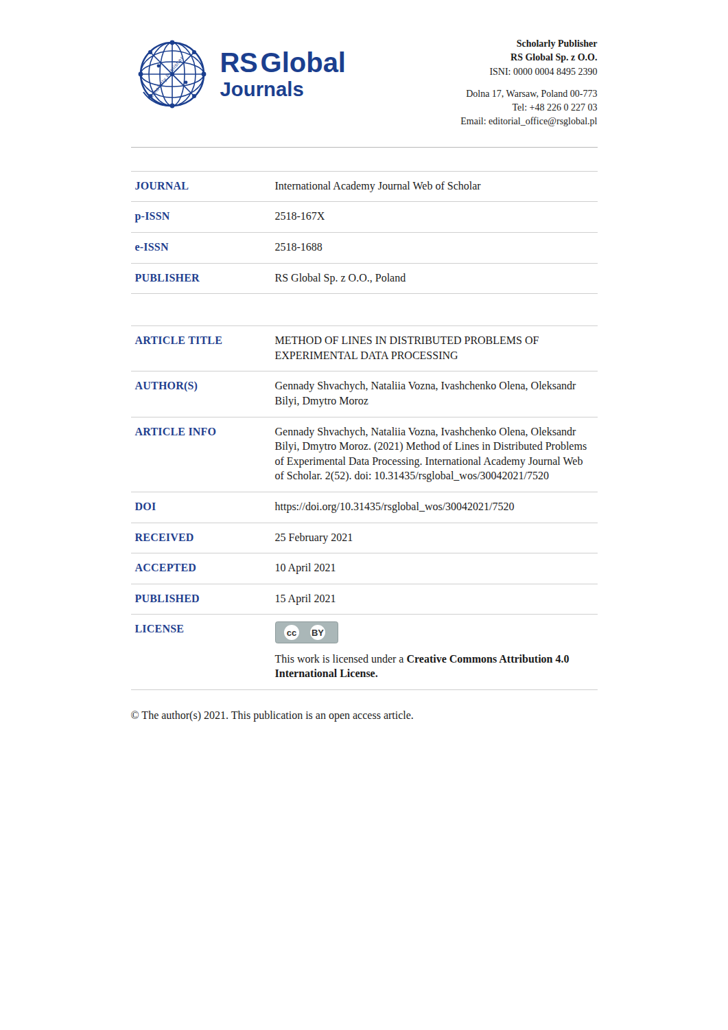Scholarly Publisher RS Global Journals
Scholarly Publisher
RS Global Sp. z O.O.
ISNI: 0000 0004 8495 2390 Dolna 17, Warsaw, Poland 00-773
Tel: +48 226 0 227 03
Email: editorial_office@rsglobal.pl
| JOURNAL | International Academy Journal Web of Scholar |
| p-ISSN | 2518-167X |
| e-ISSN | 2518-1688 |
| PUBLISHER | RS Global Sp. z O.O., Poland |
| ARTICLE TITLE | METHOD OF LINES IN DISTRIBUTED PROBLEMS OF EXPERIMENTAL DATA PROCESSING |
| AUTHOR(S) | Gennady Shvachych, Nataliia Vozna, Ivashchenko Olena, Oleksandr Bilyi, Dmytro Moroz |
| ARTICLE INFO | Gennady Shvachych, Nataliia Vozna, Ivashchenko Olena, Oleksandr Bilyi, Dmytro Moroz. (2021) Method of Lines in Distributed Problems of Experimental Data Processing. International Academy Journal Web of Scholar. 2(52). doi: 10.31435/rsglobal_wos/30042021/7520 |
| DOI | https://doi.org/10.31435/rsglobal_wos/30042021/7520 |
| RECEIVED | 25 February 2021 |
| ACCEPTED | 10 April 2021 |
| PUBLISHED | 15 April 2021 |
| LICENSE | cc BY This work is licensed under a Creative Commons Attribution 4.0 International License. |
© The author(s) 2021. This publication is an open access article.